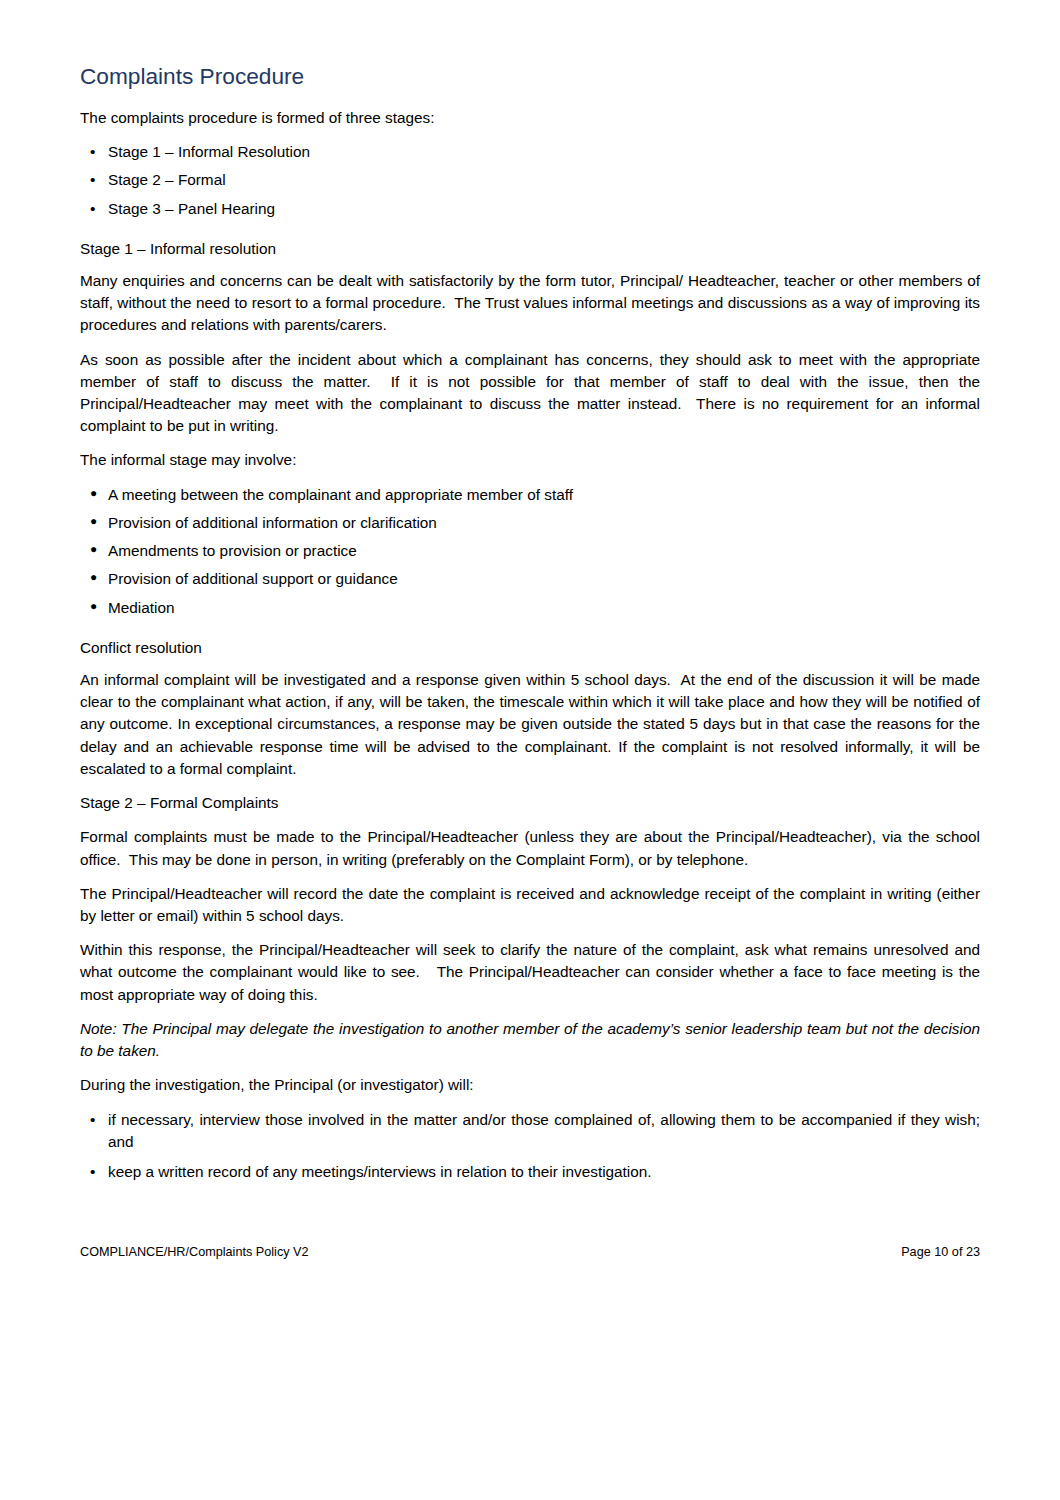Complaints Procedure
The complaints procedure is formed of three stages:
Stage 1 – Informal Resolution
Stage 2 – Formal
Stage 3 – Panel Hearing
Stage 1 – Informal resolution
Many enquiries and concerns can be dealt with satisfactorily by the form tutor, Principal/ Headteacher, teacher or other members of staff, without the need to resort to a formal procedure. The Trust values informal meetings and discussions as a way of improving its procedures and relations with parents/carers.
As soon as possible after the incident about which a complainant has concerns, they should ask to meet with the appropriate member of staff to discuss the matter. If it is not possible for that member of staff to deal with the issue, then the Principal/Headteacher may meet with the complainant to discuss the matter instead. There is no requirement for an informal complaint to be put in writing.
The informal stage may involve:
A meeting between the complainant and appropriate member of staff
Provision of additional information or clarification
Amendments to provision or practice
Provision of additional support or guidance
Mediation
Conflict resolution
An informal complaint will be investigated and a response given within 5 school days. At the end of the discussion it will be made clear to the complainant what action, if any, will be taken, the timescale within which it will take place and how they will be notified of any outcome. In exceptional circumstances, a response may be given outside the stated 5 days but in that case the reasons for the delay and an achievable response time will be advised to the complainant. If the complaint is not resolved informally, it will be escalated to a formal complaint.
Stage 2 – Formal Complaints
Formal complaints must be made to the Principal/Headteacher (unless they are about the Principal/Headteacher), via the school office. This may be done in person, in writing (preferably on the Complaint Form), or by telephone.
The Principal/Headteacher will record the date the complaint is received and acknowledge receipt of the complaint in writing (either by letter or email) within 5 school days.
Within this response, the Principal/Headteacher will seek to clarify the nature of the complaint, ask what remains unresolved and what outcome the complainant would like to see. The Principal/Headteacher can consider whether a face to face meeting is the most appropriate way of doing this.
Note: The Principal may delegate the investigation to another member of the academy’s senior leadership team but not the decision to be taken.
During the investigation, the Principal (or investigator) will:
if necessary, interview those involved in the matter and/or those complained of, allowing them to be accompanied if they wish; and
keep a written record of any meetings/interviews in relation to their investigation.
COMPLIANCE/HR/Complaints Policy V2 Page 10 of 23